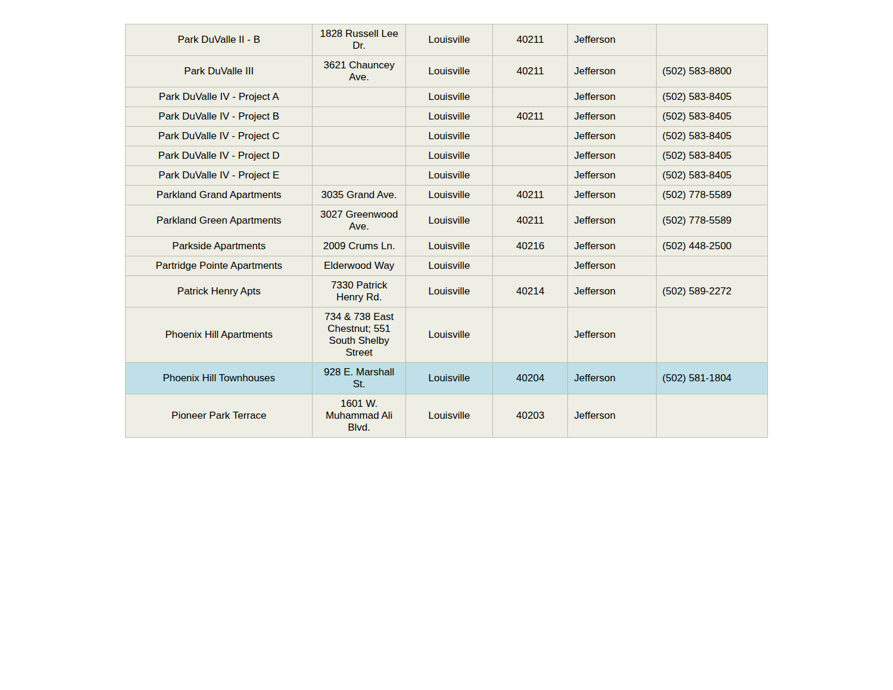| Park DuValle II - B | 1828 Russell Lee Dr. | Louisville | 40211 | Jefferson | |
| Park DuValle III | 3621 Chauncey Ave. | Louisville | 40211 | Jefferson | (502) 583-8800 |
| Park DuValle IV - Project A | | Louisville | | Jefferson | (502) 583-8405 |
| Park DuValle IV - Project B | | Louisville | 40211 | Jefferson | (502) 583-8405 |
| Park DuValle IV - Project C | | Louisville | | Jefferson | (502) 583-8405 |
| Park DuValle IV - Project D | | Louisville | | Jefferson | (502) 583-8405 |
| Park DuValle IV - Project E | | Louisville | | Jefferson | (502) 583-8405 |
| Parkland Grand Apartments | 3035 Grand Ave. | Louisville | 40211 | Jefferson | (502) 778-5589 |
| Parkland Green Apartments | 3027 Greenwood Ave. | Louisville | 40211 | Jefferson | (502) 778-5589 |
| Parkside Apartments | 2009 Crums Ln. | Louisville | 40216 | Jefferson | (502) 448-2500 |
| Partridge Pointe Apartments | Elderwood Way | Louisville | | Jefferson | |
| Patrick Henry Apts | 7330 Patrick Henry Rd. | Louisville | 40214 | Jefferson | (502) 589-2272 |
| Phoenix Hill Apartments | 734 & 738 East Chestnut; 551 South Shelby Street | Louisville | | Jefferson | |
| Phoenix Hill Townhouses | 928 E. Marshall St. | Louisville | 40204 | Jefferson | (502) 581-1804 |
| Pioneer Park Terrace | 1601 W. Muhammad Ali Blvd. | Louisville | 40203 | Jefferson | |